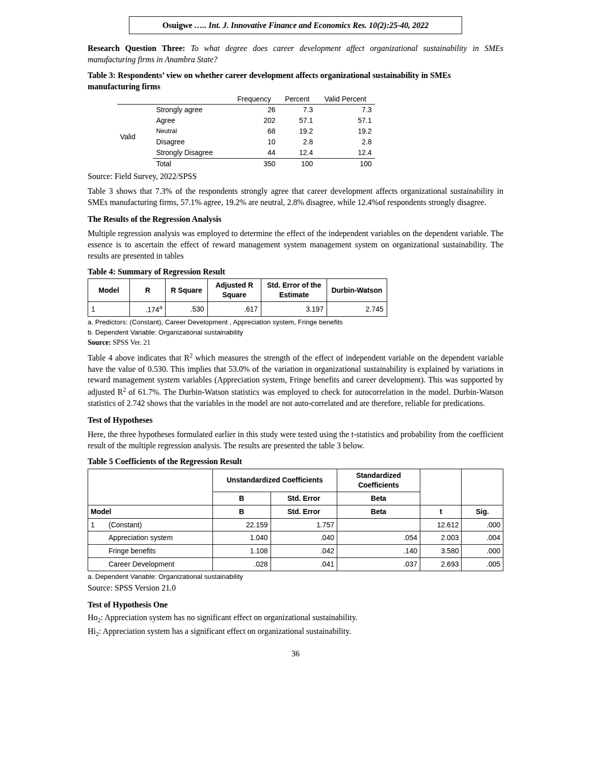Osuigwe ….. Int. J. Innovative Finance and Economics Res. 10(2):25-40, 2022
Research Question Three: To what degree does career development affect organizational sustainability in SMEs manufacturing firms in Anambra State?
Table 3: Respondents’ view on whether career development affects organizational sustainability in SMEs manufacturing firms
| | | Frequency | Percent | Valid Percent |
| --- | --- | --- | --- | --- |
| Valid | Strongly agree | 26 | 7.3 | 7.3 |
| Agree | 202 | 57.1 | 57.1 |
| Neutral | 68 | 19.2 | 19.2 |
| Disagree | 10 | 2.8 | 2.8 |
| Strongly Disagree | 44 | 12.4 | 12.4 |
| Total | 350 | 100 | 100 |
Source: Field Survey, 2022/SPSS
Table 3 shows that 7.3% of the respondents strongly agree that career development affects organizational sustainability in SMEs manufacturing firms, 57.1% agree, 19.2% are neutral, 2.8% disagree, while 12.4%of respondents strongly disagree.
The Results of the Regression Analysis
Multiple regression analysis was employed to determine the effect of the independent variables on the dependent variable. The essence is to ascertain the effect of reward management system management system on organizational sustainability. The results are presented in tables
Table 4: Summary of Regression Result
| Model | R | R Square | Adjusted R Square | Std. Error of the Estimate | Durbin-Watson |
| --- | --- | --- | --- | --- | --- |
| 1 | .174 a | .530 | .617 | 3.197 | 2.745 |
a. Predictors: (Constant), Career Development , Appreciation system, Fringe benefits
b. Dependent Variable: Organizational sustainability
Source: SPSS Ver. 21
Table 4 above indicates that R2 which measures the strength of the effect of independent variable on the dependent variable have the value of 0.530. This implies that 53.0% of the variation in organizational sustainability is explained by variations in reward management system variables (Appreciation system, Fringe benefits and career development). This was supported by adjusted R2 of 61.7%. The Durbin-Watson statistics was employed to check for autocorrelation in the model. Durbin-Watson statistics of 2.742 shows that the variables in the model are not auto-correlated and are therefore, reliable for predications.
Test of Hypotheses
Here, the three hypotheses formulated earlier in this study were tested using the t-statistics and probability from the coefficient result of the multiple regression analysis. The results are presented the table 3 below.
Table 5 Coefficients of the Regression Result
| | Unstandardized Coefficients | Standardized Coefficients | | |
| --- | --- | --- | --- | --- |
| B | Std. Error | Beta |
| Model | B | Std. Error | Beta | t | Sig. |
| 1 (Constant) | 22.159 | 1.757 | | 12.612 | .000 |
| Appreciation system | 1.040 | .040 | .054 | 2.003 | .004 |
| Fringe benefits | 1.108 | .042 | .140 | 3.580 | .000 |
| Career Development | .028 | .041 | .037 | 2.693 | .005 |
a. Dependent Variable: Organizational sustainability
Source: SPSS Version 21.0
Test of Hypothesis One
Ho2: Appreciation system has no significant effect on organizational sustainability.
Hi2: Appreciation system has a significant effect on organizational sustainability.
36